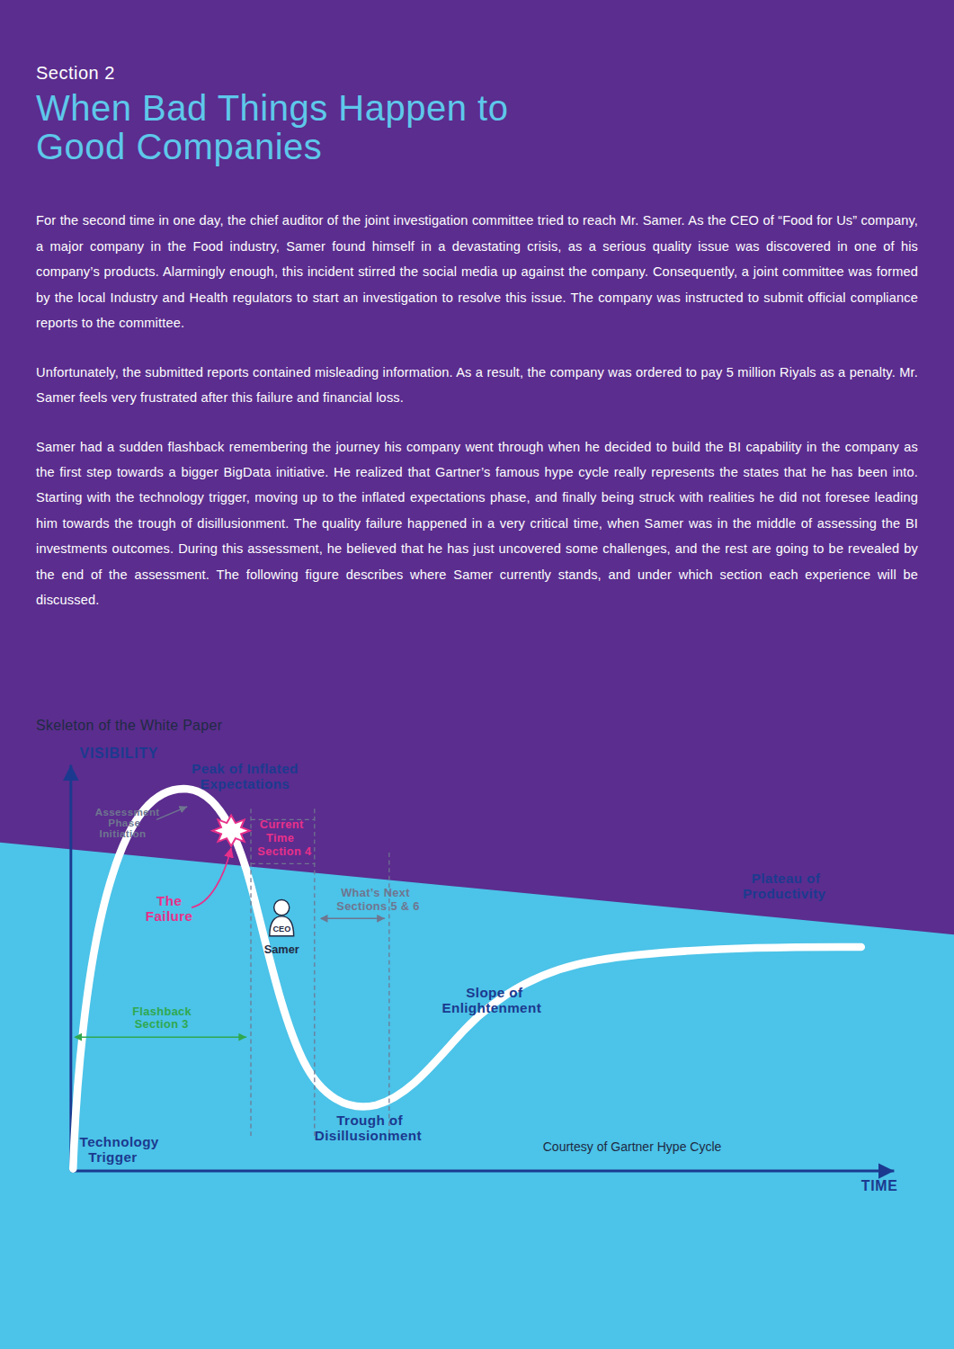Section 2
When Bad Things Happen to
Good Companies
For the second time in one day, the chief auditor of the joint investigation committee tried to reach Mr. Samer. As the CEO of “Food for Us” company, a major company in the Food industry, Samer found himself in a devastating crisis, as a serious quality issue was discovered in one of his company’s products. Alarmingly enough, this incident stirred the social media up against the company. Consequently, a joint committee was formed by the local Industry and Health regulators to start an investigation to resolve this issue. The company was instructed to submit official compliance reports to the committee.
Unfortunately, the submitted reports contained misleading information. As a result, the company was ordered to pay 5 million Riyals as a penalty. Mr. Samer feels very frustrated after this failure and financial loss.
Samer had a sudden flashback remembering the journey his company went through when he decided to build the BI capability in the company as the first step towards a bigger BigData initiative. He realized that Gartner’s famous hype cycle really represents the states that he has been into. Starting with the technology trigger, moving up to the inflated expectations phase, and finally being struck with realities he did not foresee leading him towards the trough of disillusionment. The quality failure happened in a very critical time, when Samer was in the middle of assessing the BI investments outcomes. During this assessment, he believed that he has just uncovered some challenges, and the rest are going to be revealed by the end of the assessment. The following figure describes where Samer currently stands, and under which section each experience will be discussed.
Skeleton of the White Paper
VISIBILITY TIME Peak of Inflated Expectations Assessment Phase Initiation Current Time Section 4 The Failure CEO Samer What’s Next Sections 5 & 6 Plateau of Productivity Slope of Enlightenment Trough of Disillusionment Technology Trigger Flashback Section 3 Courtesy of Gartner Hype Cycle